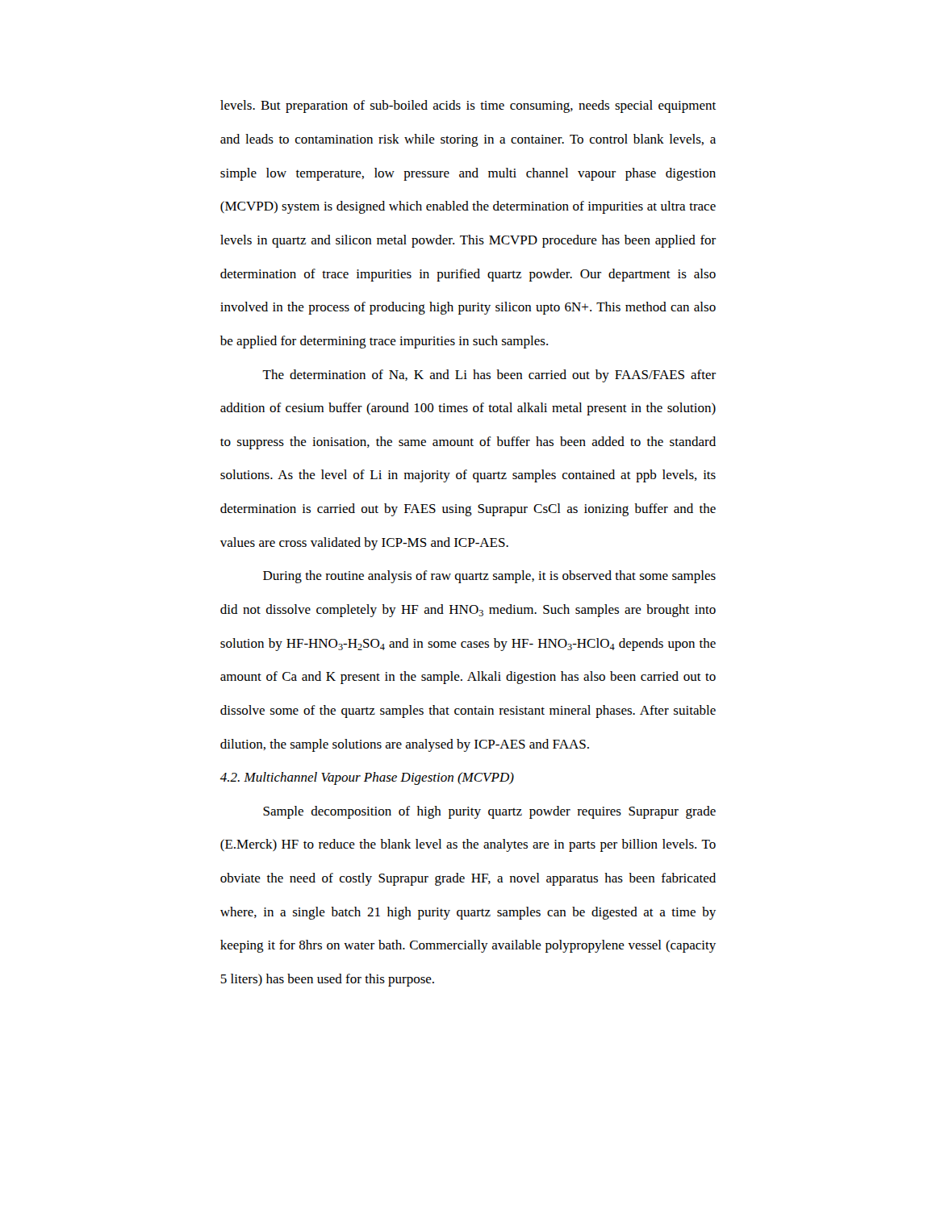levels. But preparation of sub-boiled acids is time consuming, needs special equipment and leads to contamination risk while storing in a container. To control blank levels, a simple low temperature, low pressure and multi channel vapour phase digestion (MCVPD) system is designed which enabled the determination of impurities at ultra trace levels in quartz and silicon metal powder. This MCVPD procedure has been applied for determination of trace impurities in purified quartz powder. Our department is also involved in the process of producing high purity silicon upto 6N+. This method can also be applied for determining trace impurities in such samples.
The determination of Na, K and Li has been carried out by FAAS/FAES after addition of cesium buffer (around 100 times of total alkali metal present in the solution) to suppress the ionisation, the same amount of buffer has been added to the standard solutions. As the level of Li in majority of quartz samples contained at ppb levels, its determination is carried out by FAES using Suprapur CsCl as ionizing buffer and the values are cross validated by ICP-MS and ICP-AES.
During the routine analysis of raw quartz sample, it is observed that some samples did not dissolve completely by HF and HNO3 medium. Such samples are brought into solution by HF-HNO3-H2SO4 and in some cases by HF- HNO3-HClO4 depends upon the amount of Ca and K present in the sample. Alkali digestion has also been carried out to dissolve some of the quartz samples that contain resistant mineral phases. After suitable dilution, the sample solutions are analysed by ICP-AES and FAAS.
4.2. Multichannel Vapour Phase Digestion (MCVPD)
Sample decomposition of high purity quartz powder requires Suprapur grade (E.Merck) HF to reduce the blank level as the analytes are in parts per billion levels. To obviate the need of costly Suprapur grade HF, a novel apparatus has been fabricated where, in a single batch 21 high purity quartz samples can be digested at a time by keeping it for 8hrs on water bath. Commercially available polypropylene vessel (capacity 5 liters) has been used for this purpose.